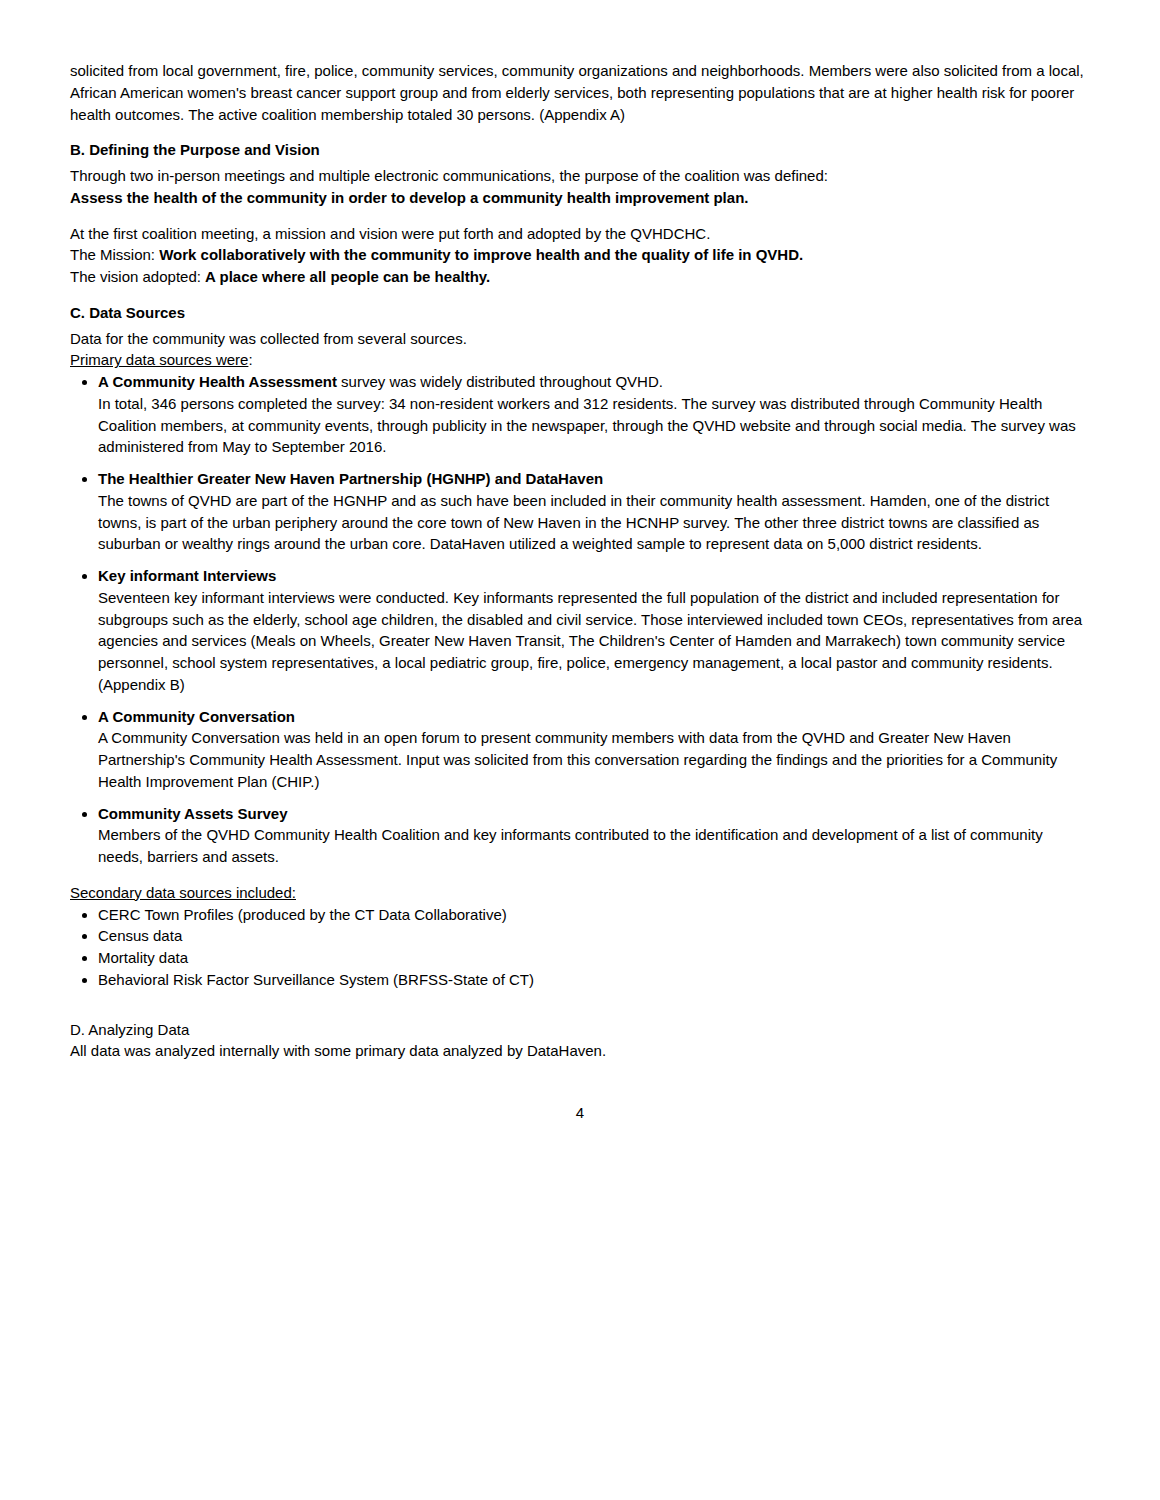solicited from local government, fire, police, community services, community organizations and neighborhoods. Members were also solicited from a local, African American women's breast cancer support group and from elderly services, both representing populations that are at higher health risk for poorer health outcomes. The active coalition membership totaled 30 persons. (Appendix A)
B. Defining the Purpose and Vision
Through two in-person meetings and multiple electronic communications, the purpose of the coalition was defined:
Assess the health of the community in order to develop a community health improvement plan.
At the first coalition meeting, a mission and vision were put forth and adopted by the QVHDCHC.
The Mission: Work collaboratively with the community to improve health and the quality of life in QVHD.
The vision adopted: A place where all people can be healthy.
C. Data Sources
Data for the community was collected from several sources.
Primary data sources were:
A Community Health Assessment survey was widely distributed throughout QVHD.
In total, 346 persons completed the survey: 34 non-resident workers and 312 residents. The survey was distributed through Community Health Coalition members, at community events, through publicity in the newspaper, through the QVHD website and through social media. The survey was administered from May to September 2016.
The Healthier Greater New Haven Partnership (HGNHP) and DataHaven
The towns of QVHD are part of the HGNHP and as such have been included in their community health assessment. Hamden, one of the district towns, is part of the urban periphery around the core town of New Haven in the HCNHP survey. The other three district towns are classified as suburban or wealthy rings around the urban core. DataHaven utilized a weighted sample to represent data on 5,000 district residents.
Key informant Interviews
Seventeen key informant interviews were conducted. Key informants represented the full population of the district and included representation for subgroups such as the elderly, school age children, the disabled and civil service. Those interviewed included town CEOs, representatives from area agencies and services (Meals on Wheels, Greater New Haven Transit, The Children's Center of Hamden and Marrakech) town community service personnel, school system representatives, a local pediatric group, fire, police, emergency management, a local pastor and community residents. (Appendix B)
A Community Conversation
A Community Conversation was held in an open forum to present community members with data from the QVHD and Greater New Haven Partnership's Community Health Assessment. Input was solicited from this conversation regarding the findings and the priorities for a Community Health Improvement Plan (CHIP.)
Community Assets Survey
Members of the QVHD Community Health Coalition and key informants contributed to the identification and development of a list of community needs, barriers and assets.
Secondary data sources included:
CERC Town Profiles (produced by the CT Data Collaborative)
Census data
Mortality data
Behavioral Risk Factor Surveillance System (BRFSS-State of CT)
D. Analyzing Data
All data was analyzed internally with some primary data analyzed by DataHaven.
4